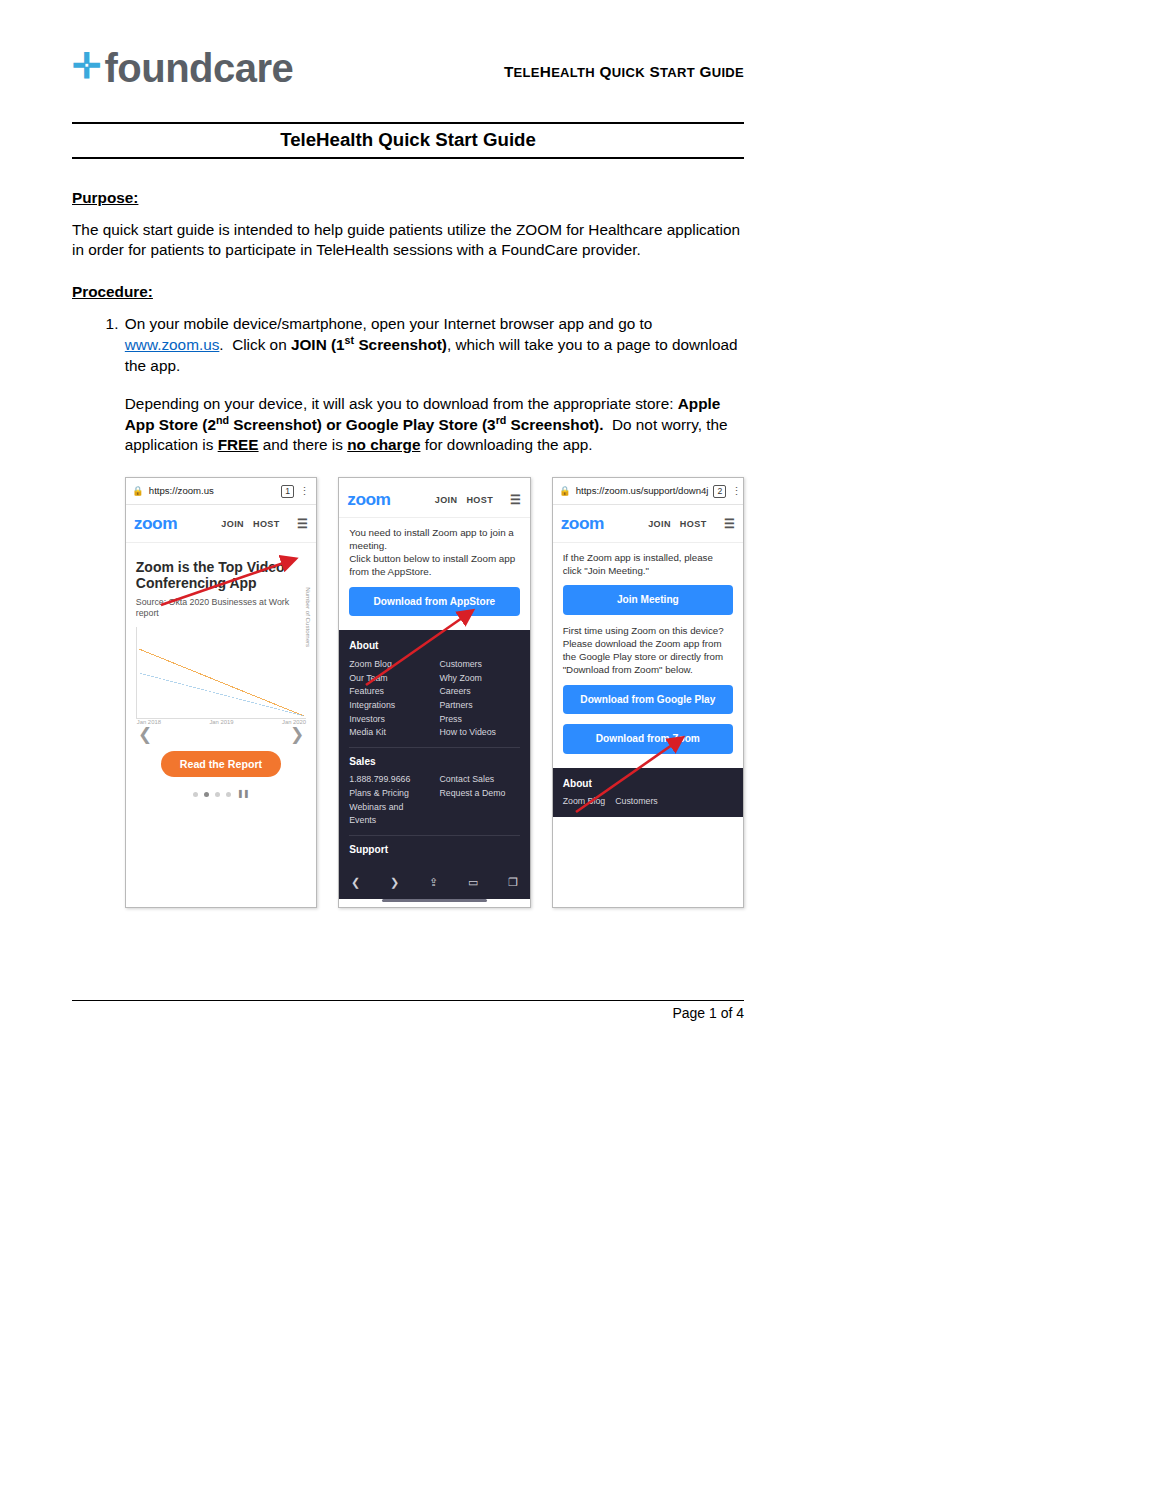✛foundcare
TELEHEALTH QUICK START GUIDE
TeleHealth Quick Start Guide
Purpose:
The quick start guide is intended to help guide patients utilize the ZOOM for Healthcare application in order for patients to participate in TeleHealth sessions with a FoundCare provider.
Procedure:
On your mobile device/smartphone, open your Internet browser app and go to www.zoom.us. Click on JOIN (1st Screenshot), which will take you to a page to download the app.
Depending on your device, it will ask you to download from the appropriate store: Apple App Store (2nd Screenshot) or Google Play Store (3rd Screenshot). Do not worry, the application is FREE and there is no charge for downloading the app.
🔒 https://zoom.us 1 ⋮
zoom
JOIN HOST☰
Zoom is the Top Video
Conferencing App
Source: Okta 2020 Businesses at Work
report
Number of Customers
Jan 2018 Jan 2019 Jan 2020
❮❯
Read the Report
❚❚
zoom
JOIN HOST☰
You need to install Zoom app to join a meeting.
Click button below to install Zoom app from the AppStore.
Download from AppStore
About
Zoom Blog
Our Team
Features
Integrations
Investors
Media Kit
Customers
Why Zoom
Careers
Partners
Press
How to Videos
Sales
1.888.799.9666
Plans & Pricing
Webinars and Events
Contact Sales
Request a Demo
Support
❮❯⇪▭❐
🔒 https://zoom.us/support/down4j 2 ⋮
zoom
JOIN HOST☰
If the Zoom app is installed, please click "Join Meeting."
Join Meeting
First time using Zoom on this device? Please download the Zoom app from the Google Play store or directly from "Download from Zoom" below.
Download from Google Play
Download from Zoom
About
Zoom Blog
Customers
Page 1 of 4